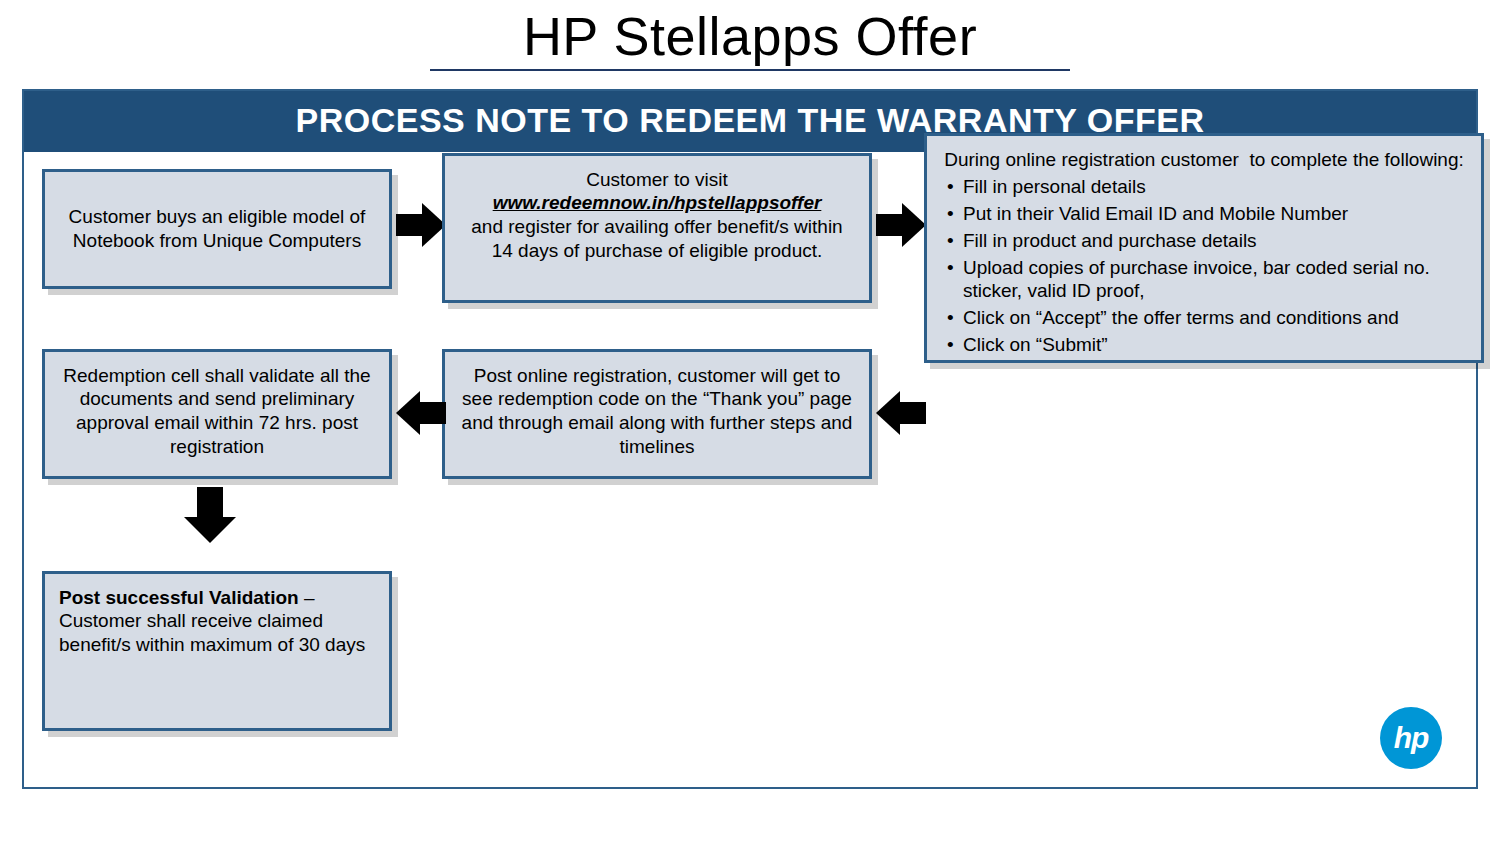HP Stellapps Offer
PROCESS NOTE TO REDEEM THE WARRANTY OFFER
Customer buys an eligible model of Notebook from Unique Computers
Customer to visit
www.redeemnow.in/hpstellappsoffer
and register for availing offer benefit/s within 14 days of purchase of eligible product.
During online registration customer to complete the following:
Fill in personal details
Put in their Valid Email ID and Mobile Number
Fill in product and purchase details
Upload copies of purchase invoice, bar coded serial no. sticker, valid ID proof,
Click on “Accept” the offer terms and conditions and
Click on “Submit”
Post online registration, customer will get to see redemption code on the “Thank you” page and through email along with further steps and timelines
Redemption cell shall validate all the documents and send preliminary approval email within 72 hrs. post registration
Post successful Validation – Customer shall receive claimed benefit/s within maximum of 30 days
hp